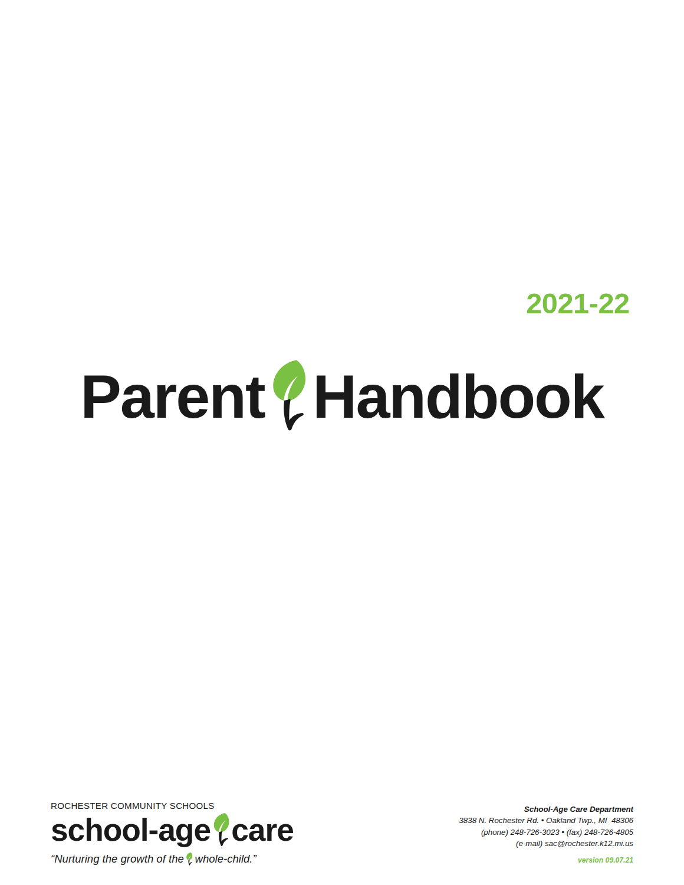2021-22
Parent Handbook
Rochester Community Schools
school-age care
“Nurturing the growth of the whole-child.”
School-Age Care Department 3838 N. Rochester Rd. • Oakland Twp., MI 48306
(phone) 248-726-3023 • (fax) 248-726-4805
(e-mail) sac@rochester.k12.mi.us
version 09.07.21